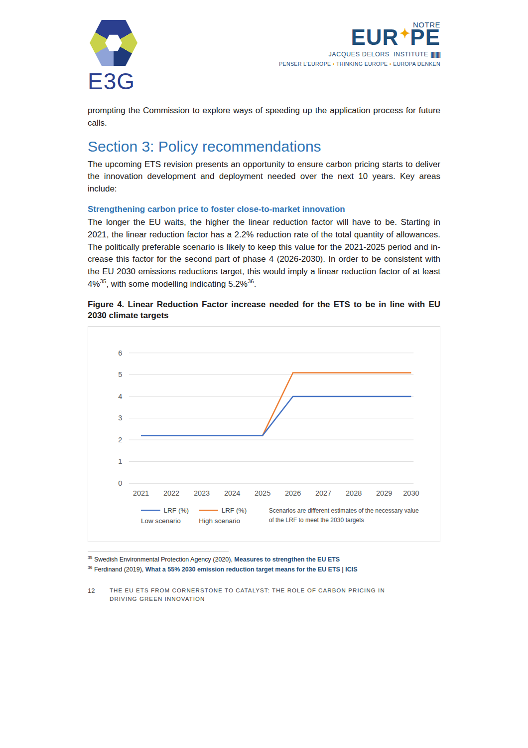E3G
NOTRE
EUR✦PE
JACQUES DELORS INSTITUTE ||||||||
PENSER L'EUROPE • THINKING EUROPE • EUROPA DENKEN
prompting the Commission to explore ways of speeding up the application process for future calls.
Section 3: Policy recommendations
The upcoming ETS revision presents an opportunity to ensure carbon pricing starts to deliver the innovation development and deployment needed over the next 10 years. Key areas include:
Strengthening carbon price to foster close-to-market innovation
The longer the EU waits, the higher the linear reduction factor will have to be. Starting in 2021, the linear reduction factor has a 2.2% reduction rate of the total quantity of allowances. The politically preferable scenario is likely to keep this value for the 2021-2025 period and increase this factor for the second part of phase 4 (2026-2030). In order to be consistent with the EU 2030 emissions reductions target, this would imply a linear reduction factor of at least 4%35, with some modelling indicating 5.2%36.
Figure 4. Linear Reduction Factor increase needed for the ETS to be in line with EU 2030 climate targets
6 5 4 3 2 1 0 2021 2022 2023 2024 2025 2026 2027 2028 2029 2030 LRF (%) Low scenario LRF (%) High scenario Scenarios are different estimates of the necessary value of the LRF to meet the 2030 targets
35 Swedish Environmental Protection Agency (2020), Measures to strengthen the EU ETS
36 Ferdinand (2019), What a 55% 2030 emission reduction target means for the EU ETS | ICIS
12
THE EU ETS FROM CORNERSTONE TO CATALYST: THE ROLE OF CARBON PRICING IN
DRIVING GREEN INNOVATION